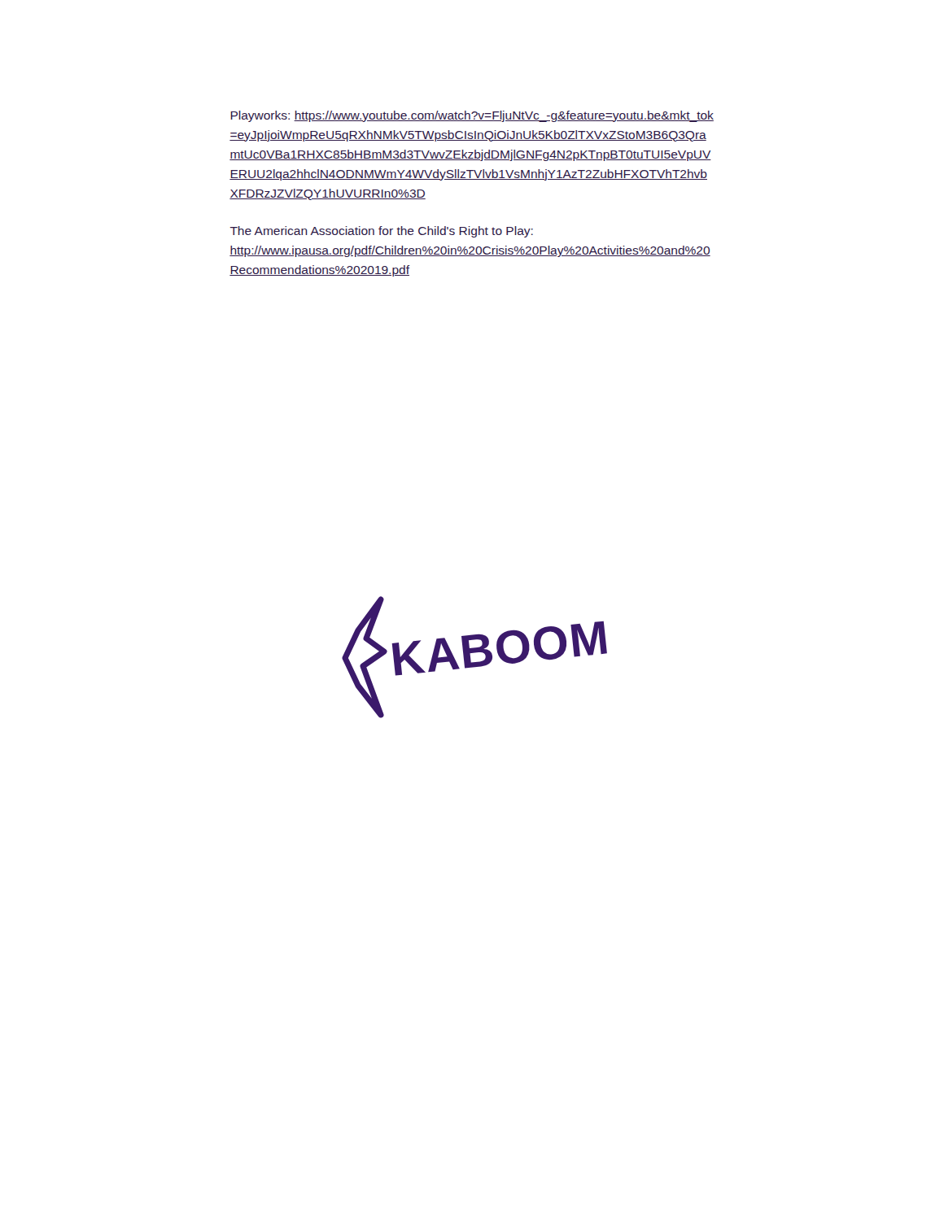Playworks: https://www.youtube.com/watch?v=FljuNtVc_-g&feature=youtu.be&mkt_tok=eyJpIjoiWmpReU5qRXhNMkV5TWpsbCIsInQiOiJnUk5Kb0ZlTXVxZStoM3B6Q3QramtUc0VBa1RHXC85bHBmM3d3TVwvZEkzbjdDMjlGNFg4N2pKTnpBT0tuTUI5eVpUVERUU2lqa2hhclN4ODNMWmY4WVdySllzTVlvb1VsMnhjY1AzT2ZubHFXOTVhT2hvbXFDRzJZVlZQY1hUVURRIn0%3D
The American Association for the Child's Right to Play:
http://www.ipausa.org/pdf/Children%20in%20Crisis%20Play%20Activities%20and%20Recommendations%202019.pdf
KABOOM!